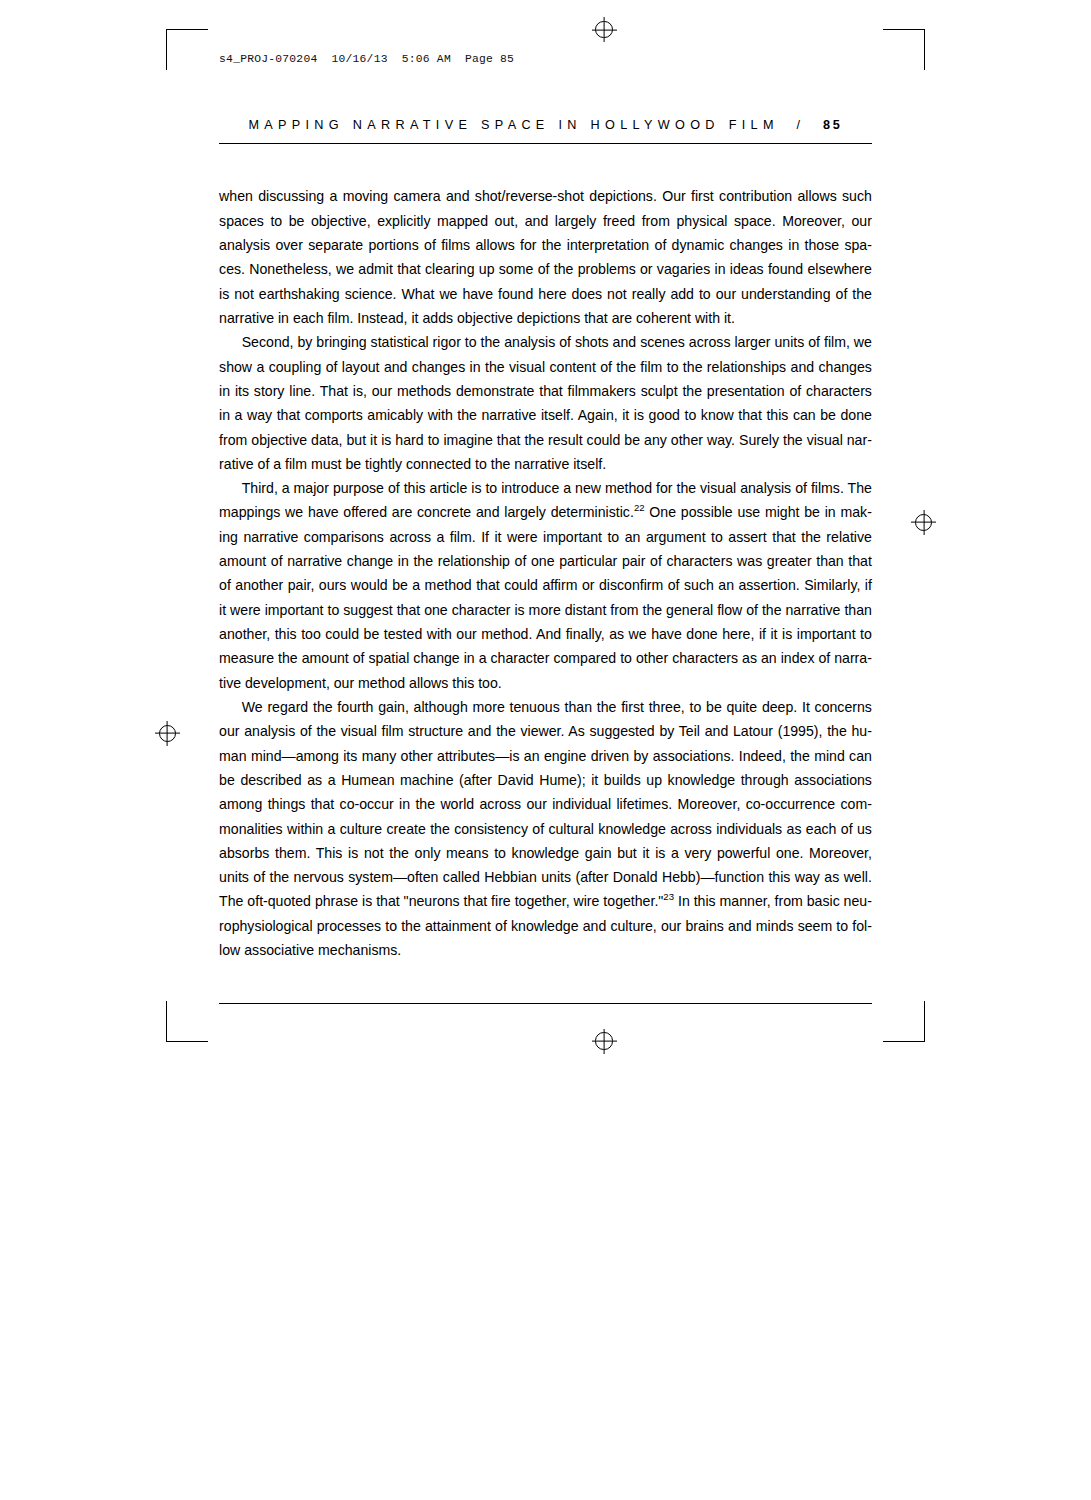s4_PROJ-070204 10/16/13 5:06 AM Page 85
Mapping Narrative Space in Hollywood Film / 85
when discussing a moving camera and shot/reverse-shot depictions. Our first contribution allows such spaces to be objective, explicitly mapped out, and largely freed from physical space. Moreover, our analysis over separate portions of films allows for the interpretation of dynamic changes in those spaces. Nonetheless, we admit that clearing up some of the problems or vagaries in ideas found elsewhere is not earthshaking science. What we have found here does not really add to our understanding of the narrative in each film. Instead, it adds objective depictions that are coherent with it.
Second, by bringing statistical rigor to the analysis of shots and scenes across larger units of film, we show a coupling of layout and changes in the visual content of the film to the relationships and changes in its story line. That is, our methods demonstrate that filmmakers sculpt the presentation of characters in a way that comports amicably with the narrative itself. Again, it is good to know that this can be done from objective data, but it is hard to imagine that the result could be any other way. Surely the visual narrative of a film must be tightly connected to the narrative itself.
Third, a major purpose of this article is to introduce a new method for the visual analysis of films. The mappings we have offered are concrete and largely deterministic.22 One possible use might be in making narrative comparisons across a film. If it were important to an argument to assert that the relative amount of narrative change in the relationship of one particular pair of characters was greater than that of another pair, ours would be a method that could affirm or disconfirm of such an assertion. Similarly, if it were important to suggest that one character is more distant from the general flow of the narrative than another, this too could be tested with our method. And finally, as we have done here, if it is important to measure the amount of spatial change in a character compared to other characters as an index of narrative development, our method allows this too.
We regard the fourth gain, although more tenuous than the first three, to be quite deep. It concerns our analysis of the visual film structure and the viewer. As suggested by Teil and Latour (1995), the human mind—among its many other attributes—is an engine driven by associations. Indeed, the mind can be described as a Humean machine (after David Hume); it builds up knowledge through associations among things that co-occur in the world across our individual lifetimes. Moreover, co-occurrence commonalities within a culture create the consistency of cultural knowledge across individuals as each of us absorbs them. This is not the only means to knowledge gain but it is a very powerful one. Moreover, units of the nervous system—often called Hebbian units (after Donald Hebb)—function this way as well. The oft-quoted phrase is that "neurons that fire together, wire together."23 In this manner, from basic neurophysiological processes to the attainment of knowledge and culture, our brains and minds seem to follow associative mechanisms.